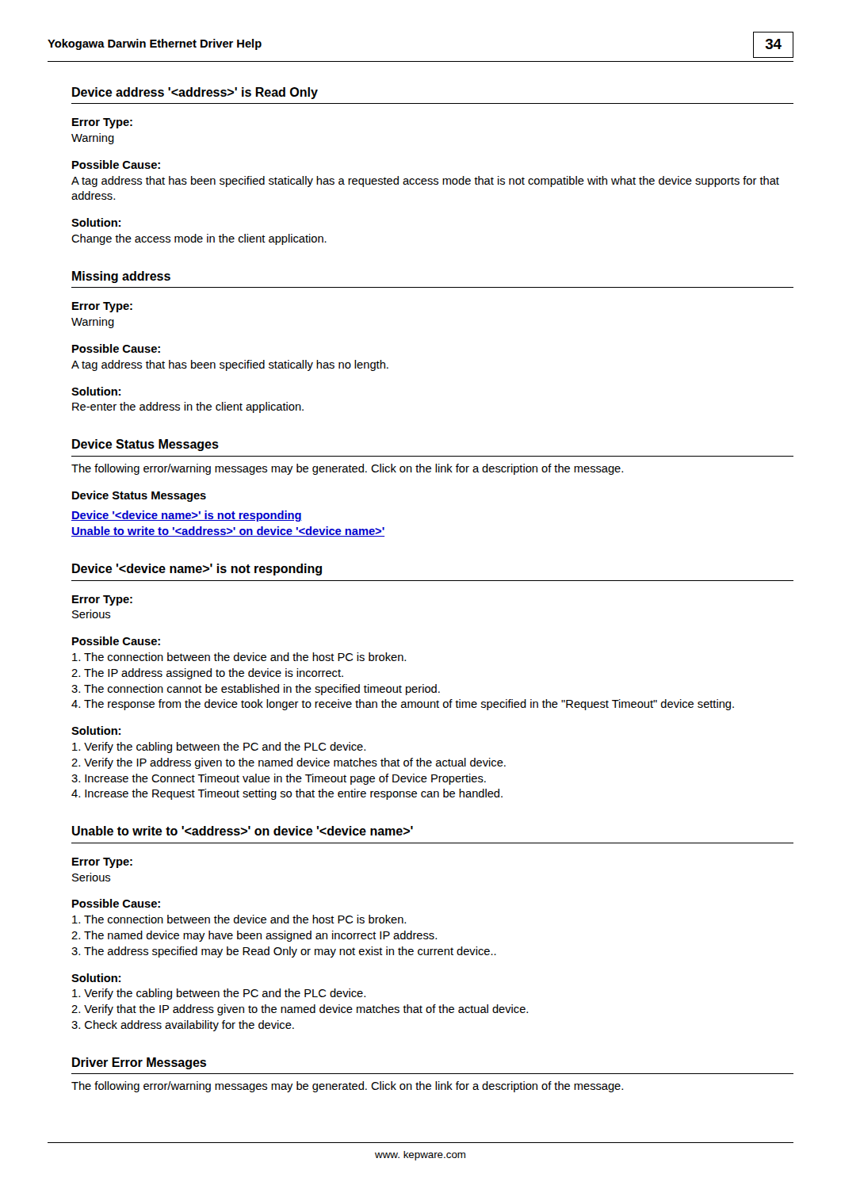Yokogawa Darwin Ethernet Driver Help
34
Device address '<address>' is Read Only
Error Type:
Warning
Possible Cause:
A tag address that has been specified statically has a requested access mode that is not compatible with what the device supports for that address.
Solution:
Change the access mode in the client application.
Missing address
Error Type:
Warning
Possible Cause:
A tag address that has been specified statically has no length.
Solution:
Re-enter the address in the client application.
Device Status Messages
The following error/warning messages may be generated. Click on the link for a description of the message.
Device Status Messages
Device '<device name>' is not responding Unable to write to '<address>' on device '<device name>'
Device '<device name>' is not responding
Error Type:
Serious
Possible Cause:
1. The connection between the device and the host PC is broken.
2. The IP address assigned to the device is incorrect.
3. The connection cannot be established in the specified timeout period.
4. The response from the device took longer to receive than the amount of time specified in the "Request Timeout" device setting.
Solution:
1. Verify the cabling between the PC and the PLC device.
2. Verify the IP address given to the named device matches that of the actual device.
3. Increase the Connect Timeout value in the Timeout page of Device Properties.
4. Increase the Request Timeout setting so that the entire response can be handled.
Unable to write to '<address>' on device '<device name>'
Error Type:
Serious
Possible Cause:
1. The connection between the device and the host PC is broken.
2. The named device may have been assigned an incorrect IP address.
3. The address specified may be Read Only or may not exist in the current device..
Solution:
1. Verify the cabling between the PC and the PLC device.
2. Verify that the IP address given to the named device matches that of the actual device.
3. Check address availability for the device.
Driver Error Messages
The following error/warning messages may be generated. Click on the link for a description of the message.
www. kepware.com